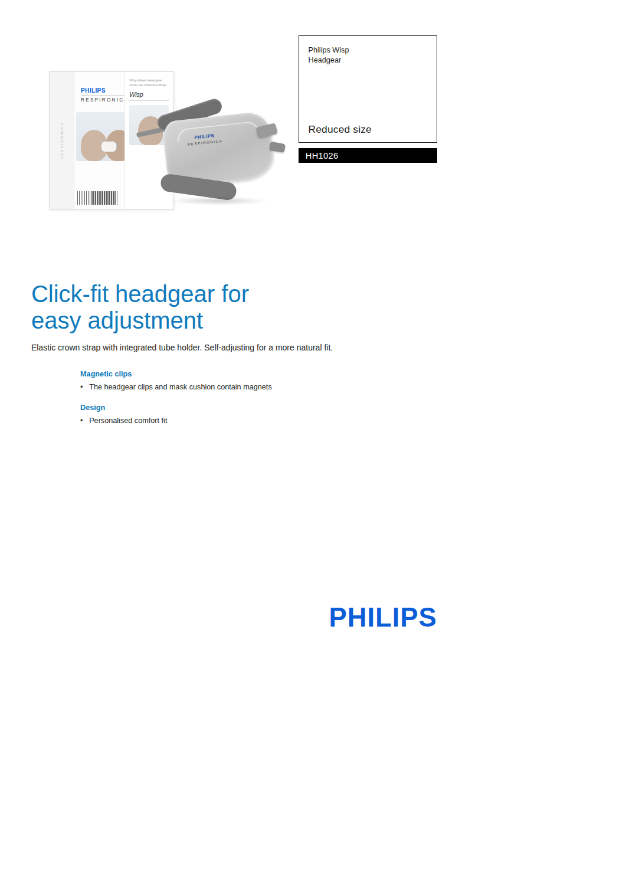Philips Wisp
Headgear
Reduced size
HH1026
RESPIRONICS
PHILIPS
RESPIRONICS
Wisp Mask Headgear
Arnés de máscara Wisp
Wisp
PHILIPSRESPIRONICS
Click-fit headgear for
easy adjustment
Elastic crown strap with integrated tube holder. Self-adjusting for a more natural fit.
Magnetic clips
The headgear clips and mask cushion contain magnets
Design
Personalised comfort fit
PHILIPS